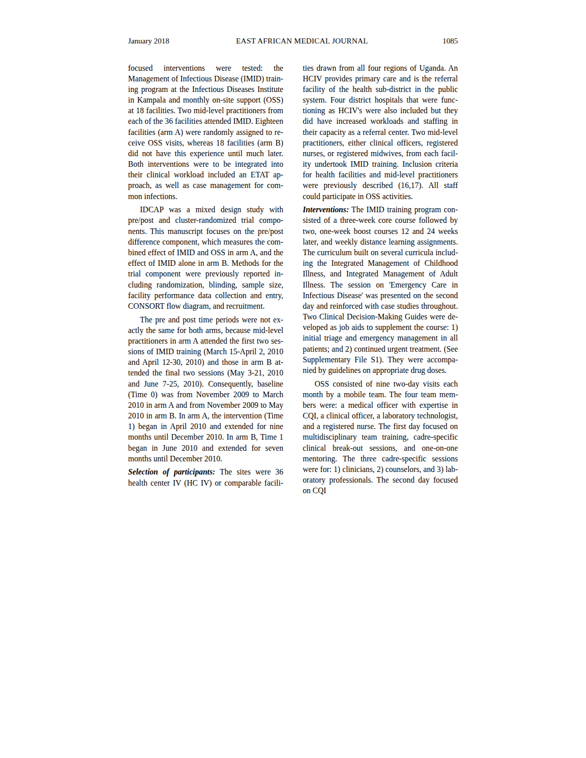January 2018 East African Medical Journal 1085
focused interventions were tested: the Management of Infectious Disease (IMID) training program at the Infectious Diseases Institute in Kampala and monthly on-site support (OSS) at 18 facilities. Two mid-level practitioners from each of the 36 facilities attended IMID. Eighteen facilities (arm A) were randomly assigned to receive OSS visits, whereas 18 facilities (arm B) did not have this experience until much later. Both interventions were to be integrated into their clinical workload included an ETAT approach, as well as case management for common infections.
IDCAP was a mixed design study with pre/post and cluster-randomized trial components. This manuscript focuses on the pre/post difference component, which measures the combined effect of IMID and OSS in arm A, and the effect of IMID alone in arm B. Methods for the trial component were previously reported including randomization, blinding, sample size, facility performance data collection and entry, CONSORT flow diagram, and recruitment.
The pre and post time periods were not exactly the same for both arms, because mid-level practitioners in arm A attended the first two sessions of IMID training (March 15-April 2, 2010 and April 12-30, 2010) and those in arm B attended the final two sessions (May 3-21, 2010 and June 7-25, 2010). Consequently, baseline (Time 0) was from November 2009 to March 2010 in arm A and from November 2009 to May 2010 in arm B. In arm A, the intervention (Time 1) began in April 2010 and extended for nine months until December 2010. In arm B, Time 1 began in June 2010 and extended for seven months until December 2010.
Selection of participants: The sites were 36 health center IV (HC IV) or comparable facilities drawn from all four regions of Uganda. An HCIV provides primary care and is the referral facility of the health sub-district in the public system. Four district hospitals that were functioning as HCIV's were also included but they did have increased workloads and staffing in their capacity as a referral center. Two mid-level practitioners, either clinical officers, registered nurses, or registered midwives, from each facility undertook IMID training. Inclusion criteria for health facilities and mid-level practitioners were previously described (16,17). All staff could participate in OSS activities.
Interventions: The IMID training program consisted of a three-week core course followed by two, one-week boost courses 12 and 24 weeks later, and weekly distance learning assignments. The curriculum built on several curricula including the Integrated Management of Childhood Illness, and Integrated Management of Adult Illness. The session on 'Emergency Care in Infectious Disease' was presented on the second day and reinforced with case studies throughout. Two Clinical Decision-Making Guides were developed as job aids to supplement the course: 1) initial triage and emergency management in all patients; and 2) continued urgent treatment. (See Supplementary File S1). They were accompanied by guidelines on appropriate drug doses.
OSS consisted of nine two-day visits each month by a mobile team. The four team members were: a medical officer with expertise in CQI, a clinical officer, a laboratory technologist, and a registered nurse. The first day focused on multidisciplinary team training, cadre-specific clinical break-out sessions, and one-on-one mentoring. The three cadre-specific sessions were for: 1) clinicians, 2) counselors, and 3) laboratory professionals. The second day focused on CQI